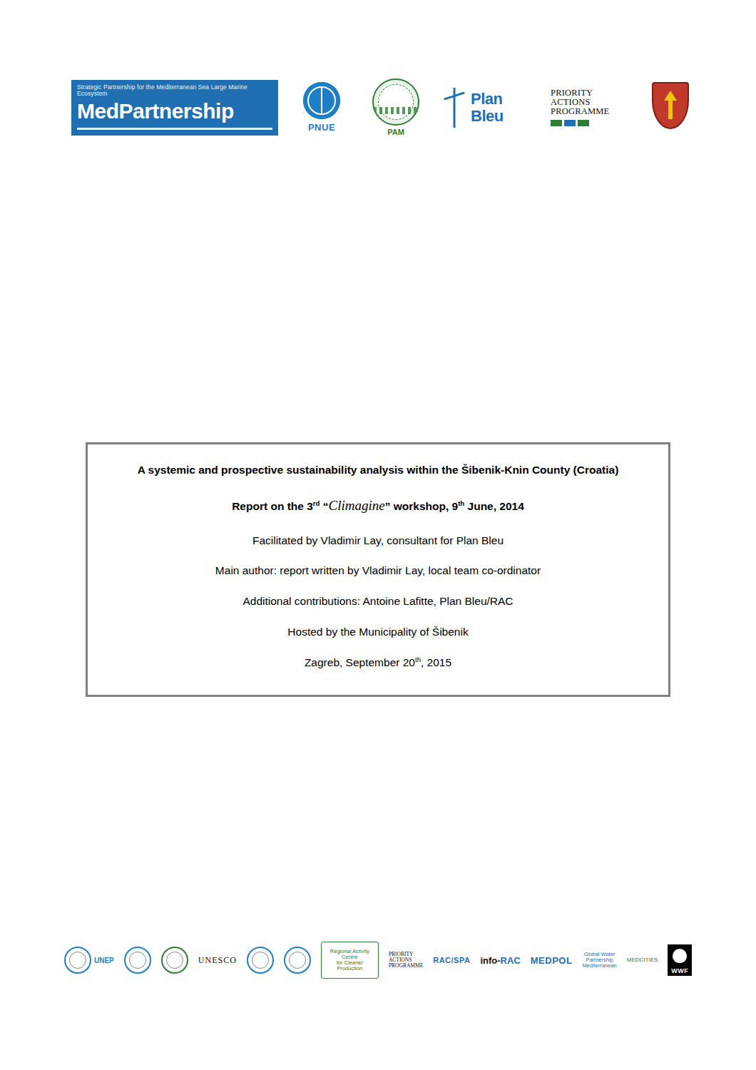Strategic Partnership for the Mediterranean Sea Large Marine Ecosystem
Med Partnership
PNUE
PAM
Plan Bleu
Priority Actions Programme
A systemic and prospective sustainability analysis within the Šibenik-Knin County (Croatia)
Report on the 3rd “Climagine” workshop, 9th June, 2014
Facilitated by Vladimir Lay, consultant for Plan Bleu
Main author: report written by Vladimir Lay, local team co-ordinator
Additional contributions: Antoine Lafitte, Plan Bleu/RAC
Hosted by the Municipality of Šibenik
Zagreb, September 20th, 2015
UNEP
UNESCO
Regional Activity Centre
for Cleaner Production
Priority
Actions
Programme
RAC/SPA
info-RAC
MEDPOL
Global Water
Partnership
Mediterranean
MEDCITIES
WWF